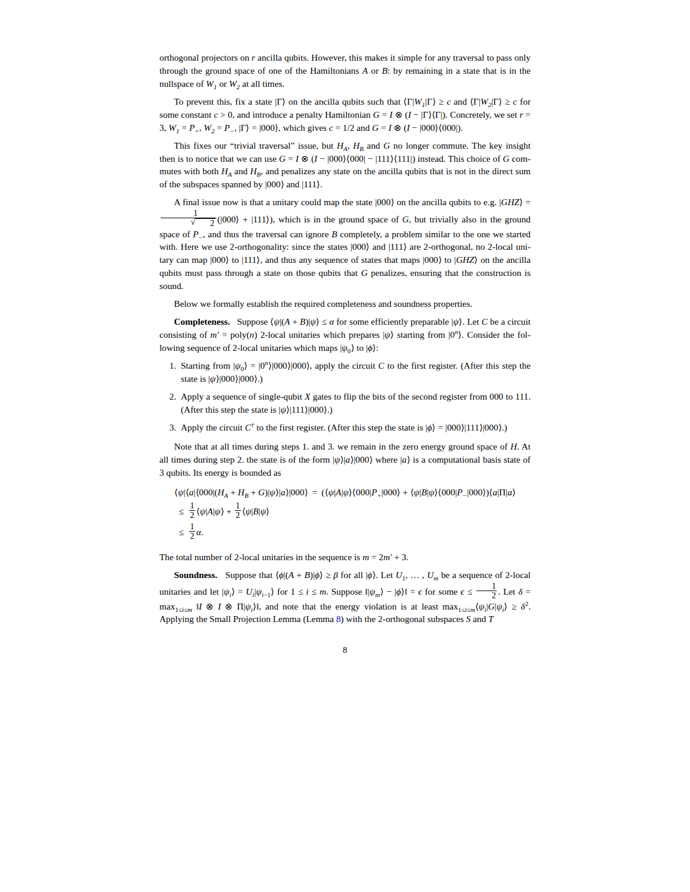orthogonal projectors on r ancilla qubits. However, this makes it simple for any traversal to pass only through the ground space of one of the Hamiltonians A or B: by remaining in a state that is in the nullspace of W1 or W2 at all times.
To prevent this, fix a state |Γ⟩ on the ancilla qubits such that ⟨Γ|W1|Γ⟩ ≥ c and ⟨Γ|W2|Γ⟩ ≥ c for some constant c > 0, and introduce a penalty Hamiltonian G = I ⊗ (I − |Γ⟩⟨Γ|). Concretely, we set r = 3, W1 = P+, W2 = P−, |Γ⟩ = |000⟩, which gives c = 1/2 and G = I ⊗ (I − |000⟩⟨000|).
This fixes our “trivial traversal” issue, but HA, HB and G no longer commute. The key insight then is to notice that we can use G = I ⊗ (I − |000⟩⟨000| − |111⟩⟨111|) instead. This choice of G commutes with both HA and HB, and penalizes any state on the ancilla qubits that is not in the direct sum of the subspaces spanned by |000⟩ and |111⟩.
A final issue now is that a unitary could map the state |000⟩ on the ancilla qubits to e.g. |GHZ⟩ = 12(|000⟩ + |111⟩), which is in the ground space of G, but trivially also in the ground space of P−, and thus the traversal can ignore B completely, a problem similar to the one we started with. Here we use 2-orthogonality: since the states |000⟩ and |111⟩ are 2-orthogonal, no 2-local unitary can map |000⟩ to |111⟩, and thus any sequence of states that maps |000⟩ to |GHZ⟩ on the ancilla qubits must pass through a state on those qubits that G penalizes, ensuring that the construction is sound.
Below we formally establish the required completeness and soundness properties.
Completeness. Suppose ⟨ψ|(A + B)|ψ⟩ ≤ α for some efficiently preparable |ψ⟩. Let C be a circuit consisting of m′ = poly(n) 2-local unitaries which prepares |ψ⟩ starting from |0n⟩. Consider the following sequence of 2-local unitaries which maps |ψ0⟩ to |ϕ⟩:
Starting from |ψ0⟩ = |0n⟩|000⟩|000⟩, apply the circuit C to the first register. (After this step the state is |ψ⟩|000⟩|000⟩.)
Apply a sequence of single-qubit X gates to flip the bits of the second register from 000 to 111. (After this step the state is |ψ⟩|111⟩|000⟩.)
Apply the circuit C† to the first register. (After this step the state is |ϕ⟩ = |000⟩|111⟩|000⟩.)
Note that at all times during steps 1. and 3. we remain in the zero energy ground space of H. At all times during step 2. the state is of the form |ψ⟩|a⟩|000⟩ where |a⟩ is a computational basis state of 3 qubits. Its energy is bounded as
⟨ψ|⟨a|⟨000|(HA + HB + G)|ψ⟩|a⟩|000⟩=(⟨ψ|A|ψ⟩⟨000|P+|000⟩ + ⟨ψ|B|ψ⟩⟨000|P−|000⟩)⟨a|Π|a⟩ ≤12⟨ψ|A|ψ⟩ + 12⟨ψ|B|ψ⟩ ≤12 α.
The total number of 2-local unitaries in the sequence is m = 2m′ + 3.
Soundness. Suppose that ⟨ϕ|(A + B)|ϕ⟩ ≥ β for all |ϕ⟩. Let U1, … , Um be a sequence of 2-local unitaries and let |ψi⟩ = Ui|ψi−1⟩ for 1 ≤ i ≤ m. Suppose ‖|ψm⟩ − |ϕ⟩‖ = ϵ for some ϵ ≤ 12. Let δ = max1≤i≤m ‖I ⊗ I ⊗ Π|ψi⟩‖, and note that the energy violation is at least max1≤i≤m⟨ψi|G|ψi⟩ ≥ δ2. Applying the Small Projection Lemma (Lemma 8) with the 2-orthogonal subspaces S and T
8